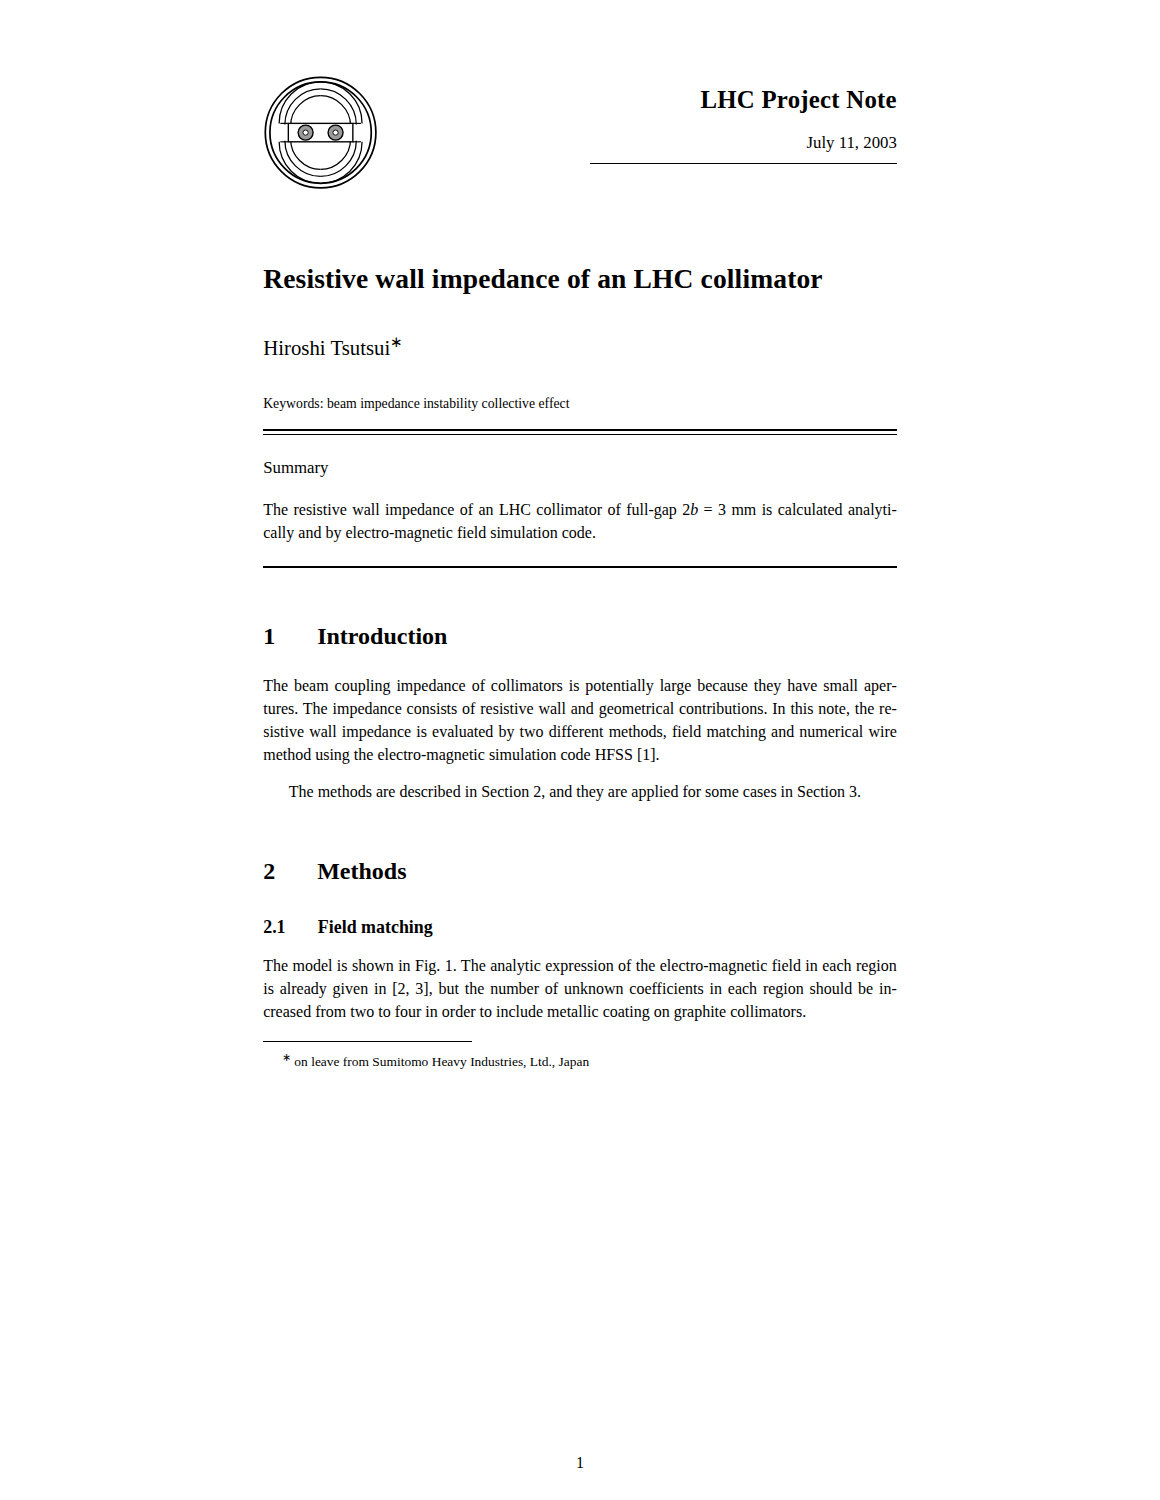LHC Project Note
July 11, 2003
Resistive wall impedance of an LHC collimator
Hiroshi Tsutsui∗
Keywords: beam impedance instability collective effect
Summary
The resistive wall impedance of an LHC collimator of full-gap 2b = 3 mm is calculated analytically and by electro-magnetic field simulation code.
1 Introduction
The beam coupling impedance of collimators is potentially large because they have small apertures. The impedance consists of resistive wall and geometrical contributions. In this note, the resistive wall impedance is evaluated by two different methods, field matching and numerical wire method using the electro-magnetic simulation code HFSS [1].
The methods are described in Section 2, and they are applied for some cases in Section 3.
2 Methods
2.1 Field matching
The model is shown in Fig. 1. The analytic expression of the electro-magnetic field in each region is already given in [2, 3], but the number of unknown coefficients in each region should be increased from two to four in order to include metallic coating on graphite collimators.
∗ on leave from Sumitomo Heavy Industries, Ltd., Japan
1